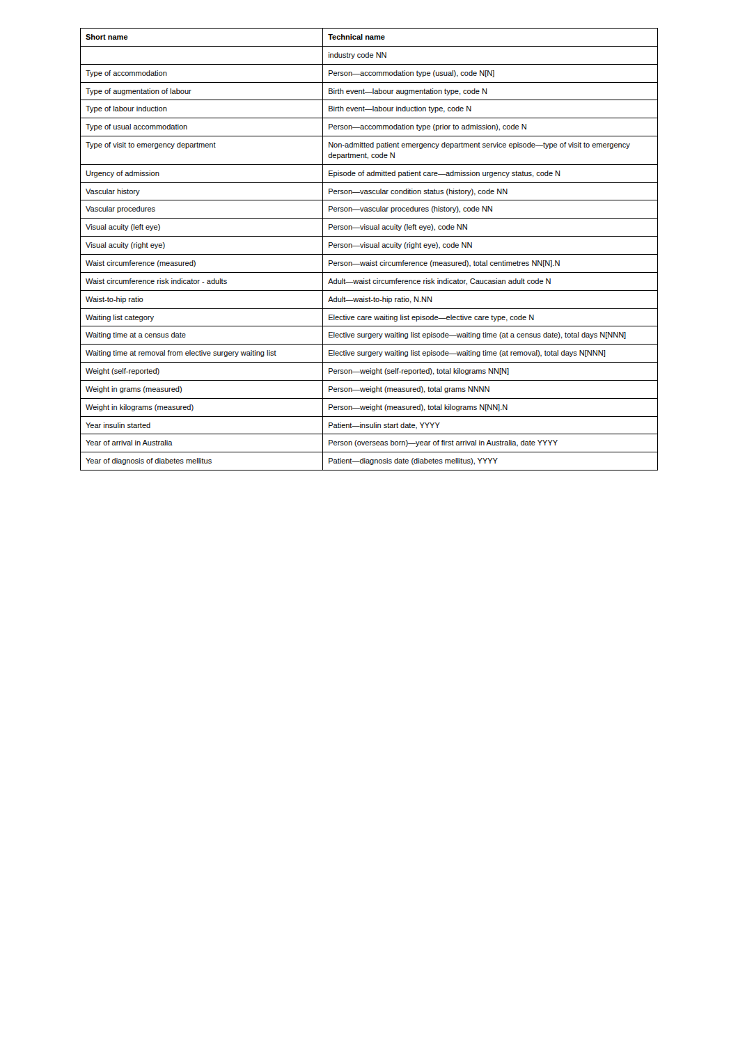| Short name | Technical name |
| --- | --- |
| | industry code NN |
| Type of accommodation | Person—accommodation type (usual), code N[N] |
| Type of augmentation of labour | Birth event—labour augmentation type, code N |
| Type of labour induction | Birth event—labour induction type, code N |
| Type of usual accommodation | Person—accommodation type (prior to admission), code N |
| Type of visit to emergency department | Non-admitted patient emergency department service episode—type of visit to emergency department, code N |
| Urgency of admission | Episode of admitted patient care—admission urgency status, code N |
| Vascular history | Person—vascular condition status (history), code NN |
| Vascular procedures | Person—vascular procedures (history), code NN |
| Visual acuity (left eye) | Person—visual acuity (left eye), code NN |
| Visual acuity (right eye) | Person—visual acuity (right eye), code NN |
| Waist circumference (measured) | Person—waist circumference (measured), total centimetres NN[N].N |
| Waist circumference risk indicator - adults | Adult—waist circumference risk indicator, Caucasian adult code N |
| Waist-to-hip ratio | Adult—waist-to-hip ratio, N.NN |
| Waiting list category | Elective care waiting list episode—elective care type, code N |
| Waiting time at a census date | Elective surgery waiting list episode—waiting time (at a census date), total days N[NNN] |
| Waiting time at removal from elective surgery waiting list | Elective surgery waiting list episode—waiting time (at removal), total days N[NNN] |
| Weight (self-reported) | Person—weight (self-reported), total kilograms NN[N] |
| Weight in grams (measured) | Person—weight (measured), total grams NNNN |
| Weight in kilograms (measured) | Person—weight (measured), total kilograms N[NN].N |
| Year insulin started | Patient—insulin start date, YYYY |
| Year of arrival in Australia | Person (overseas born)—year of first arrival in Australia, date YYYY |
| Year of diagnosis of diabetes mellitus | Patient—diagnosis date (diabetes mellitus), YYYY |